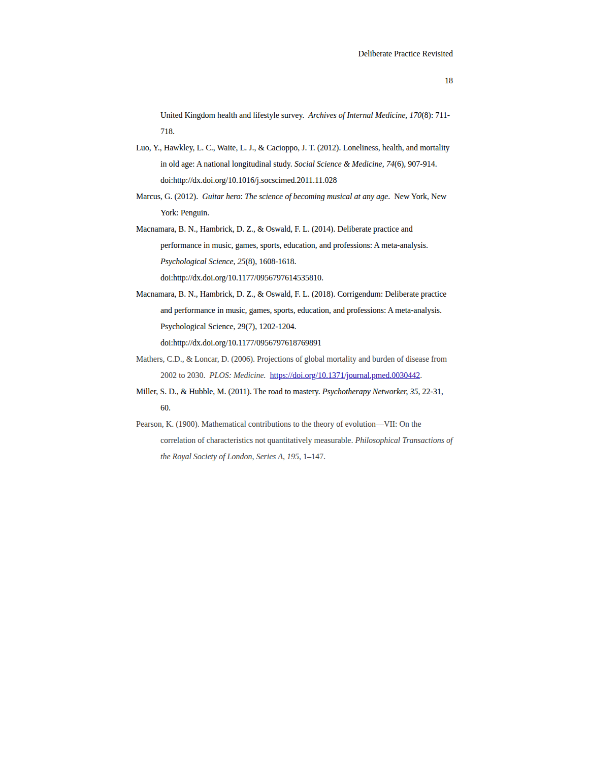Deliberate Practice Revisited
18
United Kingdom health and lifestyle survey. Archives of Internal Medicine, 170(8): 711-718.
Luo, Y., Hawkley, L. C., Waite, L. J., & Cacioppo, J. T. (2012). Loneliness, health, and mortality in old age: A national longitudinal study. Social Science & Medicine, 74(6), 907-914. doi:http://dx.doi.org/10.1016/j.socscimed.2011.11.028
Marcus, G. (2012). Guitar hero: The science of becoming musical at any age. New York, New York: Penguin.
Macnamara, B. N., Hambrick, D. Z., & Oswald, F. L. (2014). Deliberate practice and performance in music, games, sports, education, and professions: A meta-analysis. Psychological Science, 25(8), 1608-1618. doi:http://dx.doi.org/10.1177/0956797614535810.
Macnamara, B. N., Hambrick, D. Z., & Oswald, F. L. (2018). Corrigendum: Deliberate practice and performance in music, games, sports, education, and professions: A meta-analysis. Psychological Science, 29(7), 1202-1204. doi:http://dx.doi.org/10.1177/0956797618769891
Mathers, C.D., & Loncar, D. (2006). Projections of global mortality and burden of disease from 2002 to 2030. PLOS: Medicine. https://doi.org/10.1371/journal.pmed.0030442.
Miller, S. D., & Hubble, M. (2011). The road to mastery. Psychotherapy Networker, 35, 22-31, 60.
Pearson, K. (1900). Mathematical contributions to the theory of evolution—VII: On the correlation of characteristics not quantitatively measurable. Philosophical Transactions of the Royal Society of London, Series A, 195, 1–147.